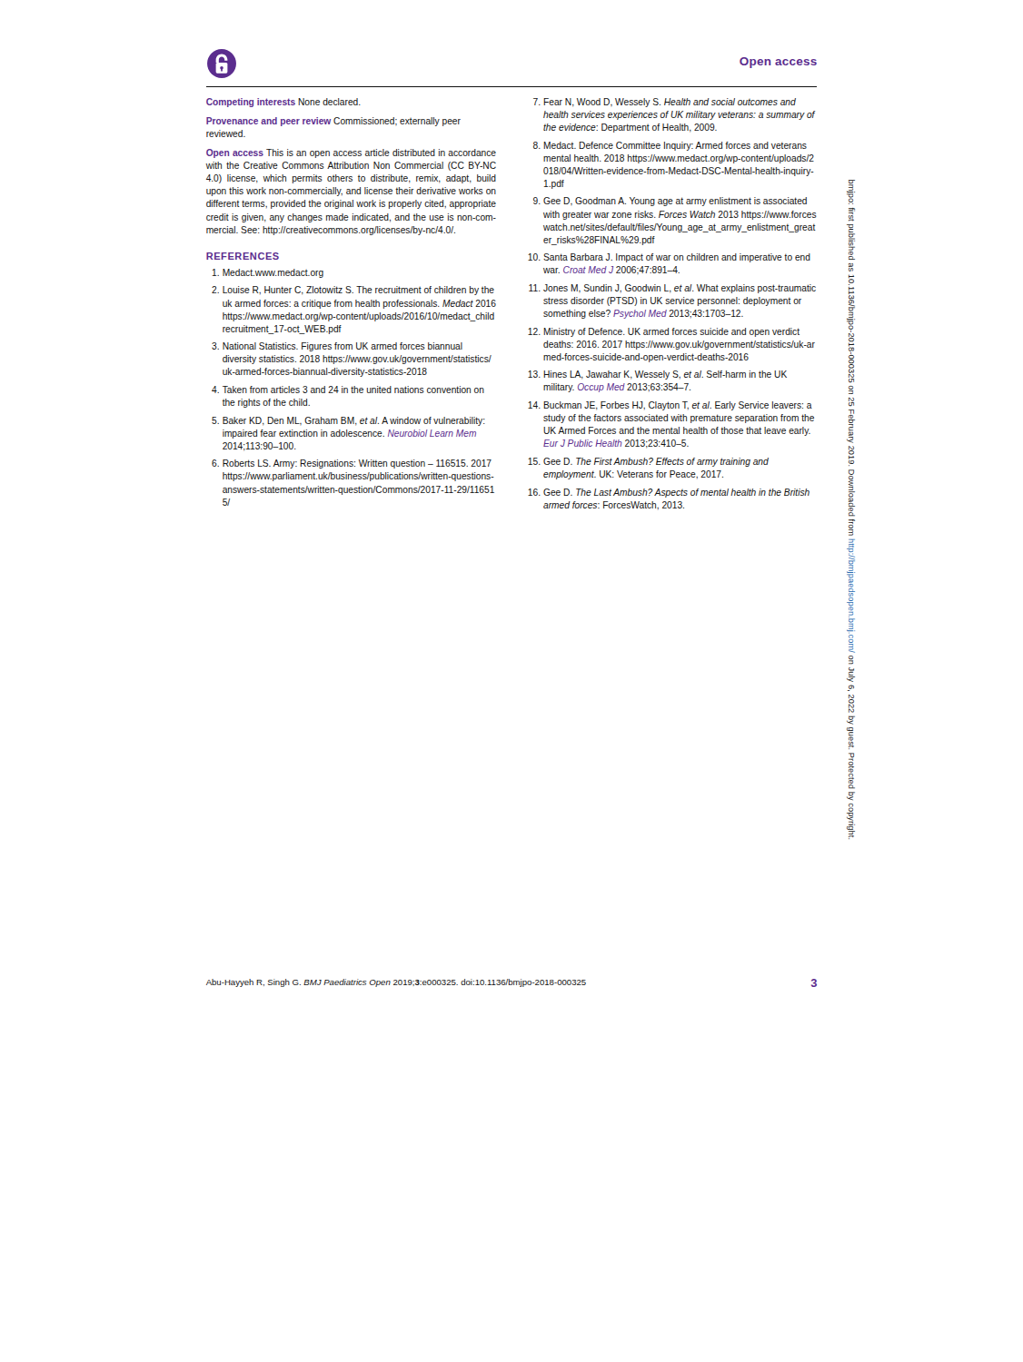bmjpo: first published as 10.1136/bmjpo-2018-000325 on 25 February 2019. Downloaded from http://bmjpaedsopen.bmj.com/ on July 6, 2022 by guest. Protected by copyright.
Open access
Competing interests None declared.
Provenance and peer review Commissioned; externally peer reviewed.
Open access This is an open access article distributed in accordance with the Creative Commons Attribution Non Commercial (CC BY-NC 4.0) license, which permits others to distribute, remix, adapt, build upon this work non-commercially, and license their derivative works on different terms, provided the original work is properly cited, appropriate credit is given, any changes made indicated, and the use is non-commercial. See: http://creativecommons.org/licenses/by-nc/4.0/.
References
Medact.www.medact.org
Louise R, Hunter C, Zlotowitz S. The recruitment of children by the uk armed forces: a critique from health professionals. Medact 2016 https://www.medact.org/wp-content/uploads/2016/10/medact_childrecruitment_17-oct_WEB.pdf
National Statistics. Figures from UK armed forces biannual diversity statistics. 2018 https://www.gov.uk/government/statistics/uk-armed-forces-biannual-diversity-statistics-2018
Taken from articles 3 and 24 in the united nations convention on the rights of the child.
Baker KD, Den ML, Graham BM, et al. A window of vulnerability: impaired fear extinction in adolescence. Neurobiol Learn Mem 2014;113:90–100.
Roberts LS. Army: Resignations: Written question – 116515. 2017 https://www.parliament.uk/business/publications/written-questions-answers-statements/written-question/Commons/2017-11-29/116515/
Fear N, Wood D, Wessely S. Health and social outcomes and health services experiences of UK military veterans: a summary of the evidence: Department of Health, 2009.
Medact. Defence Committee Inquiry: Armed forces and veterans mental health. 2018 https://www.medact.org/wp-content/uploads/2018/04/Written-evidence-from-Medact-DSC-Mental-health-inquiry-1.pdf
Gee D, Goodman A. Young age at army enlistment is associated with greater war zone risks. Forces Watch 2013 https://www.forceswatch.net/sites/default/files/Young_age_at_army_enlistment_greater_risks%28FINAL%29.pdf
Santa Barbara J. Impact of war on children and imperative to end war. Croat Med J 2006;47:891–4.
Jones M, Sundin J, Goodwin L, et al. What explains post-traumatic stress disorder (PTSD) in UK service personnel: deployment or something else? Psychol Med 2013;43:1703–12.
Ministry of Defence. UK armed forces suicide and open verdict deaths: 2016. 2017 https://www.gov.uk/government/statistics/uk-armed-forces-suicide-and-open-verdict-deaths-2016
Hines LA, Jawahar K, Wessely S, et al. Self-harm in the UK military. Occup Med 2013;63:354–7.
Buckman JE, Forbes HJ, Clayton T, et al. Early Service leavers: a study of the factors associated with premature separation from the UK Armed Forces and the mental health of those that leave early. Eur J Public Health 2013;23:410–5.
Gee D. The First Ambush? Effects of army training and employment. UK: Veterans for Peace, 2017.
Gee D. The Last Ambush? Aspects of mental health in the British armed forces: ForcesWatch, 2013.
Abu-Hayyeh R, Singh G. BMJ Paediatrics Open 2019;3:e000325. doi:10.1136/bmjpo-2018-000325
3